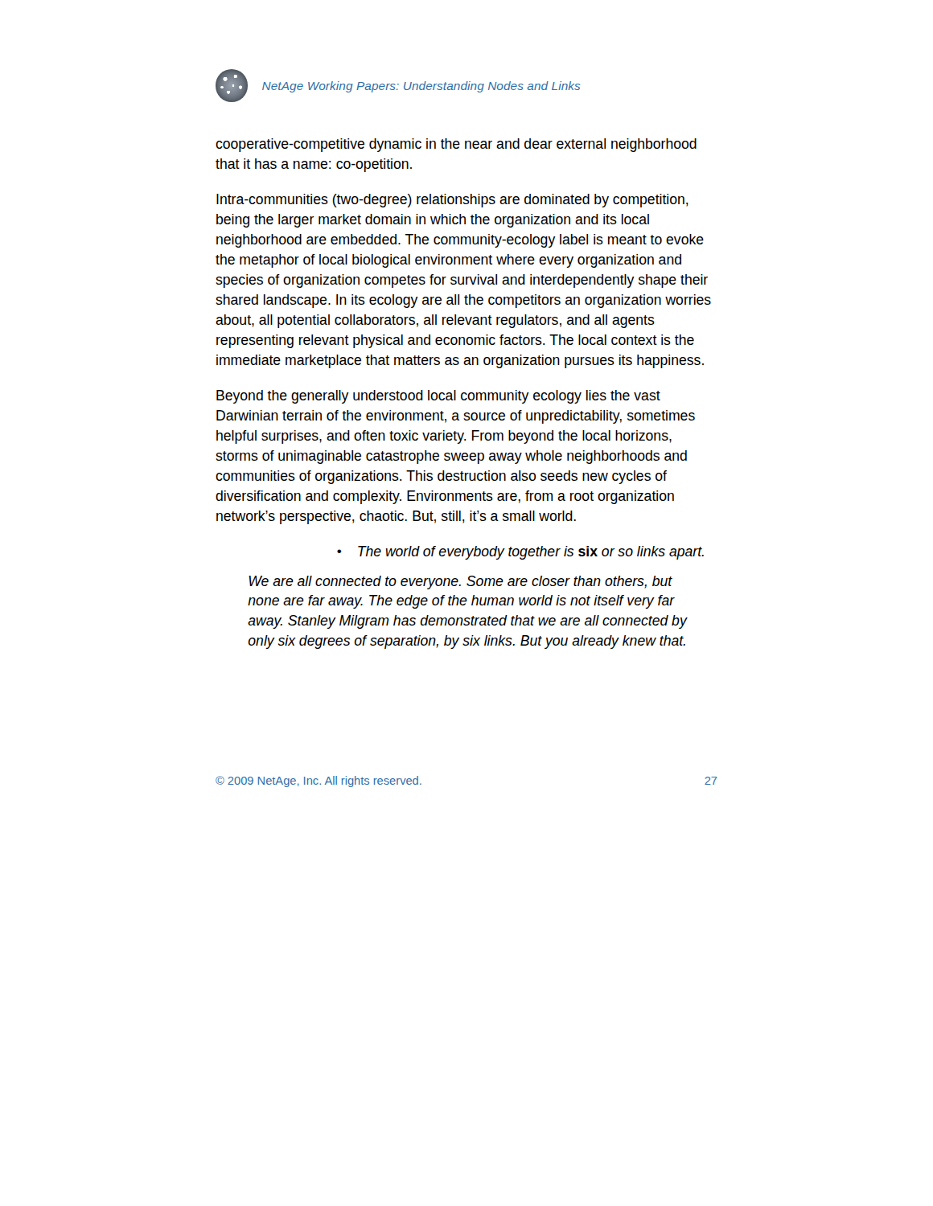NetAge Working Papers: Understanding Nodes and Links
cooperative-competitive dynamic in the near and dear external neighborhood that it has a name: co-opetition.
Intra-communities (two-degree) relationships are dominated by competition, being the larger market domain in which the organization and its local neighborhood are embedded. The community-ecology label is meant to evoke the metaphor of local biological environment where every organization and species of organization competes for survival and interdependently shape their shared landscape. In its ecology are all the competitors an organization worries about, all potential collaborators, all relevant regulators, and all agents representing relevant physical and economic factors. The local context is the immediate marketplace that matters as an organization pursues its happiness.
Beyond the generally understood local community ecology lies the vast Darwinian terrain of the environment, a source of unpredictability, sometimes helpful surprises, and often toxic variety. From beyond the local horizons, storms of unimaginable catastrophe sweep away whole neighborhoods and communities of organizations. This destruction also seeds new cycles of diversification and complexity. Environments are, from a root organization network’s perspective, chaotic. But, still, it’s a small world.
The world of everybody together is six or so links apart.
We are all connected to everyone. Some are closer than others, but none are far away. The edge of the human world is not itself very far away. Stanley Milgram has demonstrated that we are all connected by only six degrees of separation, by six links. But you already knew that.
© 2009 NetAge, Inc. All rights reserved.
27